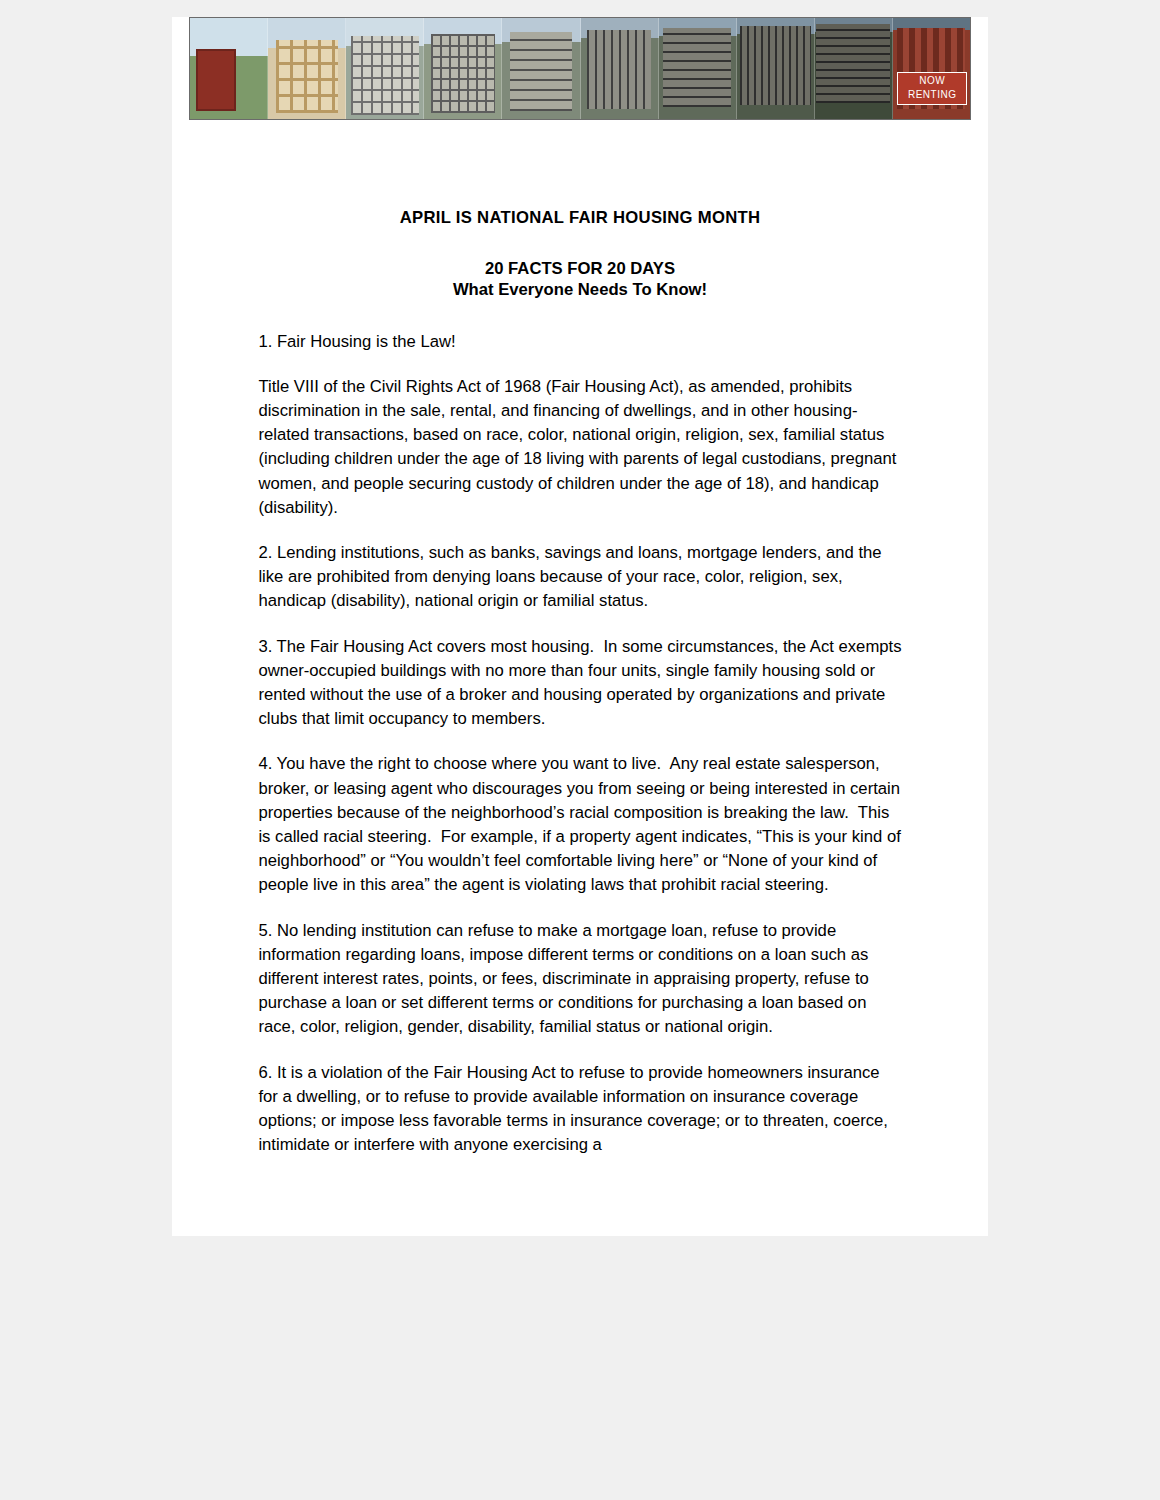APRIL IS NATIONAL FAIR HOUSING MONTH
20 FACTS FOR 20 DAYS
What Everyone Needs To Know!
1. Fair Housing is the Law!
Title VIII of the Civil Rights Act of 1968 (Fair Housing Act), as amended, prohibits discrimination in the sale, rental, and financing of dwellings, and in other housing-related transactions, based on race, color, national origin, religion, sex, familial status (including children under the age of 18 living with parents of legal custodians, pregnant women, and people securing custody of children under the age of 18), and handicap (disability).
2. Lending institutions, such as banks, savings and loans, mortgage lenders, and the like are prohibited from denying loans because of your race, color, religion, sex, handicap (disability), national origin or familial status.
3. The Fair Housing Act covers most housing. In some circumstances, the Act exempts owner-occupied buildings with no more than four units, single family housing sold or rented without the use of a broker and housing operated by organizations and private clubs that limit occupancy to members.
4. You have the right to choose where you want to live. Any real estate salesperson, broker, or leasing agent who discourages you from seeing or being interested in certain properties because of the neighborhood’s racial composition is breaking the law. This is called racial steering. For example, if a property agent indicates, “This is your kind of neighborhood” or “You wouldn’t feel comfortable living here” or “None of your kind of people live in this area” the agent is violating laws that prohibit racial steering.
5. No lending institution can refuse to make a mortgage loan, refuse to provide information regarding loans, impose different terms or conditions on a loan such as different interest rates, points, or fees, discriminate in appraising property, refuse to purchase a loan or set different terms or conditions for purchasing a loan based on race, color, religion, gender, disability, familial status or national origin.
6. It is a violation of the Fair Housing Act to refuse to provide homeowners insurance for a dwelling, or to refuse to provide available information on insurance coverage options; or impose less favorable terms in insurance coverage; or to threaten, coerce, intimidate or interfere with anyone exercising a